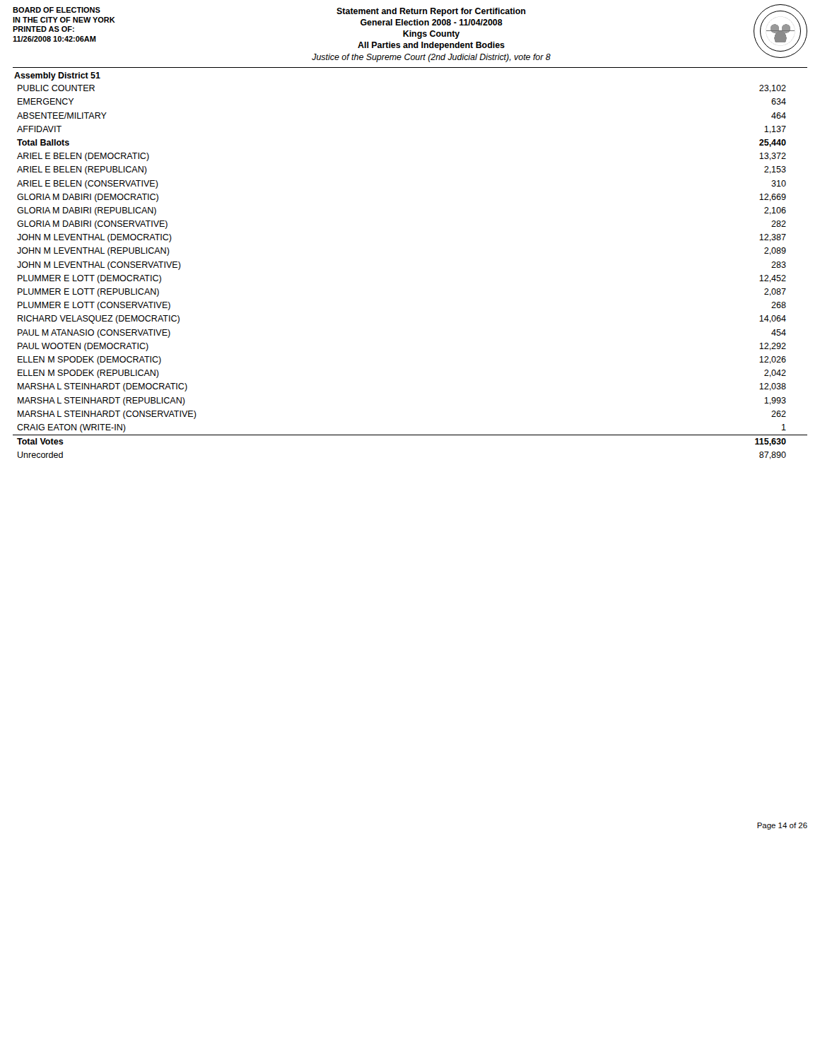BOARD OF ELECTIONS
IN THE CITY OF NEW YORK
PRINTED AS OF:
11/26/2008 10:42:06AM
Statement and Return Report for Certification
General Election 2008 - 11/04/2008
Kings County
All Parties and Independent Bodies
Justice of the Supreme Court (2nd Judicial District), vote for 8
Assembly District 51
| PUBLIC COUNTER | 23,102 |
| EMERGENCY | 634 |
| ABSENTEE/MILITARY | 464 |
| AFFIDAVIT | 1,137 |
| Total Ballots | 25,440 |
| ARIEL E BELEN (DEMOCRATIC) | 13,372 |
| ARIEL E BELEN (REPUBLICAN) | 2,153 |
| ARIEL E BELEN (CONSERVATIVE) | 310 |
| GLORIA M DABIRI (DEMOCRATIC) | 12,669 |
| GLORIA M DABIRI (REPUBLICAN) | 2,106 |
| GLORIA M DABIRI (CONSERVATIVE) | 282 |
| JOHN M LEVENTHAL (DEMOCRATIC) | 12,387 |
| JOHN M LEVENTHAL (REPUBLICAN) | 2,089 |
| JOHN M LEVENTHAL (CONSERVATIVE) | 283 |
| PLUMMER E LOTT (DEMOCRATIC) | 12,452 |
| PLUMMER E LOTT (REPUBLICAN) | 2,087 |
| PLUMMER E LOTT (CONSERVATIVE) | 268 |
| RICHARD VELASQUEZ (DEMOCRATIC) | 14,064 |
| PAUL M ATANASIO (CONSERVATIVE) | 454 |
| PAUL WOOTEN (DEMOCRATIC) | 12,292 |
| ELLEN M SPODEK (DEMOCRATIC) | 12,026 |
| ELLEN M SPODEK (REPUBLICAN) | 2,042 |
| MARSHA L STEINHARDT (DEMOCRATIC) | 12,038 |
| MARSHA L STEINHARDT (REPUBLICAN) | 1,993 |
| MARSHA L STEINHARDT (CONSERVATIVE) | 262 |
| CRAIG EATON (WRITE-IN) | 1 |
| Total Votes | 115,630 |
| Unrecorded | 87,890 |
Page 14 of 26